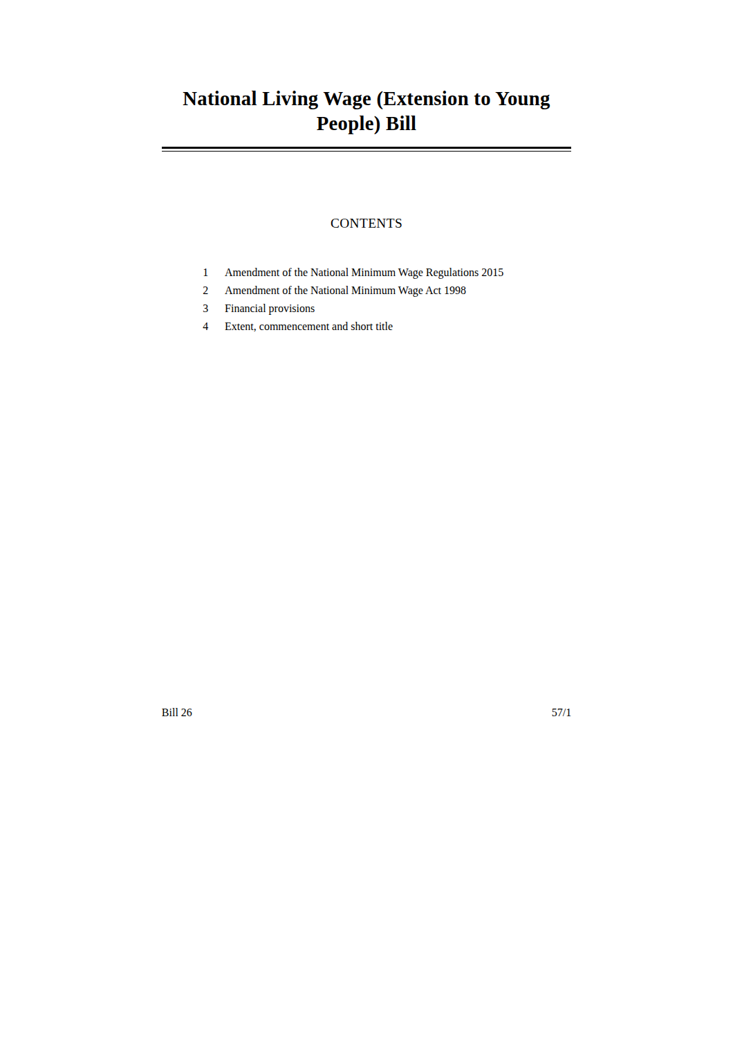National Living Wage (Extension to Young People) Bill
CONTENTS
1 Amendment of the National Minimum Wage Regulations 2015
2 Amendment of the National Minimum Wage Act 1998
3 Financial provisions
4 Extent, commencement and short title
Bill 26
57/1